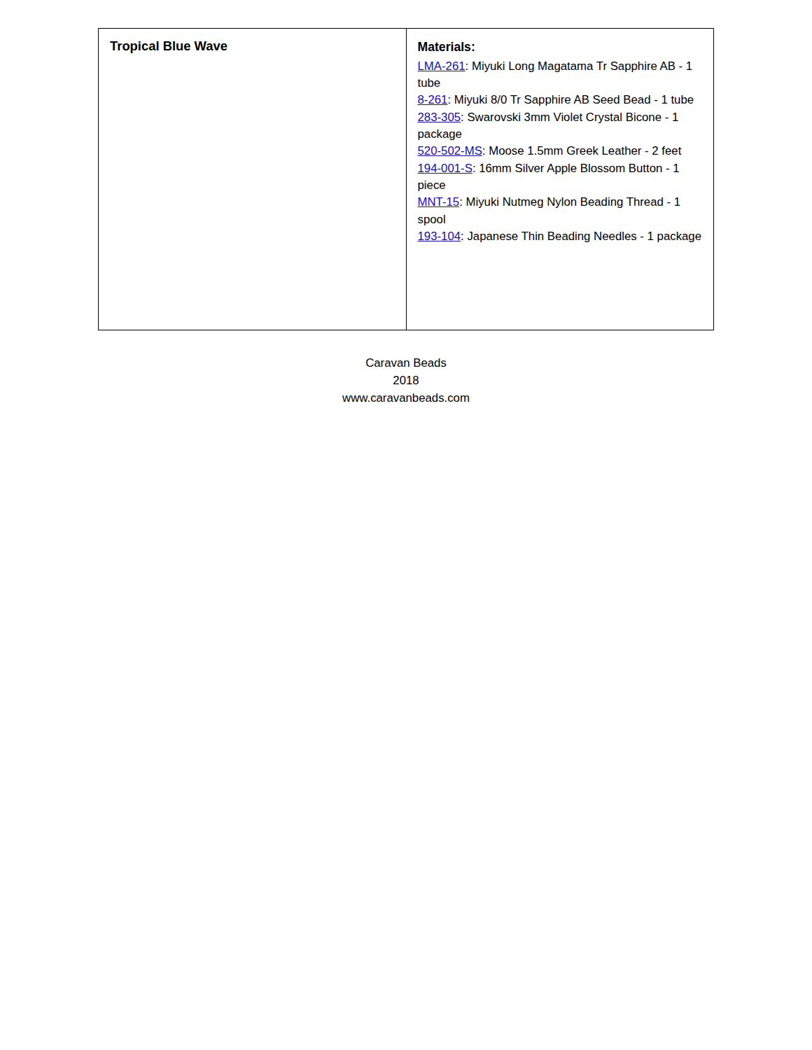| Tropical Blue Wave | Materials: LMA-261 : Miyuki Long Magatama Tr Sapphire AB - 1 tube 8-261 : Miyuki 8/0 Tr Sapphire AB Seed Bead - 1 tube 283-305 : Swarovski 3mm Violet Crystal Bicone - 1 package 520-502-MS : Moose 1.5mm Greek Leather - 2 feet 194-001-S : 16mm Silver Apple Blossom Button - 1 piece MNT-15 : Miyuki Nutmeg Nylon Beading Thread - 1 spool 193-104 : Japanese Thin Beading Needles - 1 package |
Caravan Beads
2018
www.caravanbeads.com